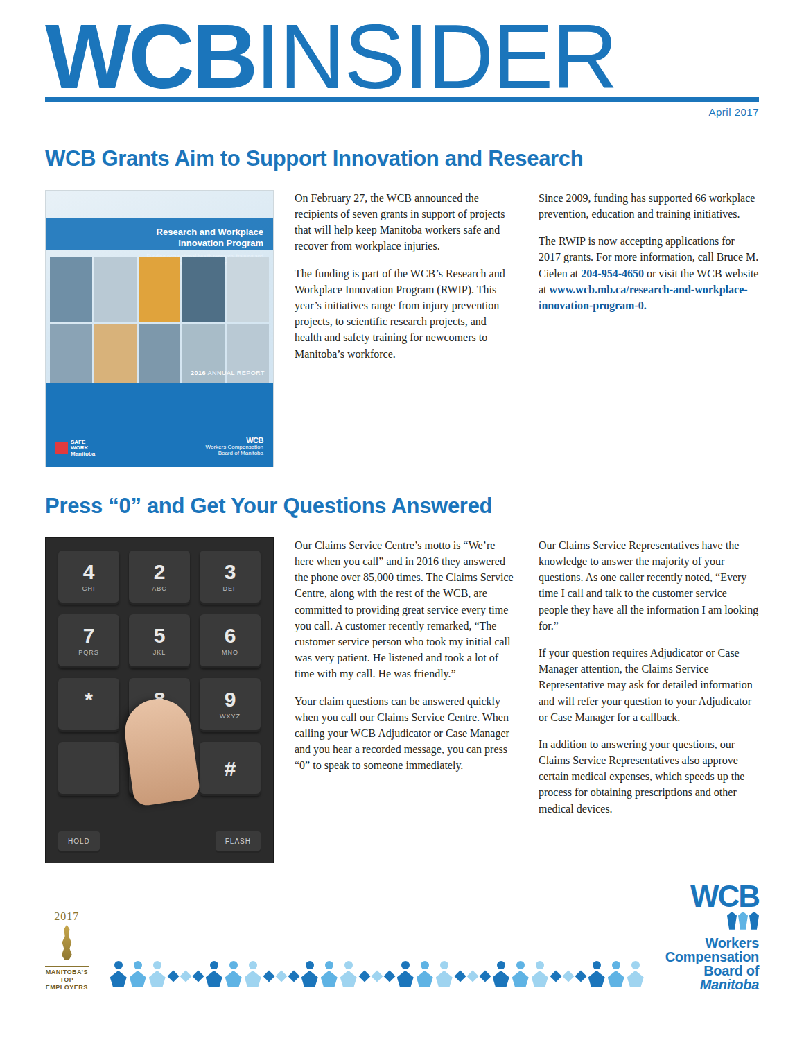WCBINSIDER
April 2017
WCB Grants Aim to Support Innovation and Research
Research and Workplace
Innovation Program Funding occupational health research, training and
education and innovative workplace solutions
2016 ANNUAL REPORT
SAFE
WORK
Manitoba
WCB
Workers Compensation
Board of Manitoba
On February 27, the WCB announced the recipients of seven grants in support of projects that will help keep Manitoba workers safe and recover from workplace injuries.
The funding is part of the WCB’s Research and Workplace Innovation Program (RWIP). This year’s initiatives range from injury prevention projects, to scientific research projects, and health and safety training for newcomers to Manitoba’s workforce.
Since 2009, funding has supported 66 workplace prevention, education and training initiatives.
The RWIP is now accepting applications for 2017 grants. For more information, call Bruce M. Cielen at 204-954-4650 or visit the WCB website at www.wcb.mb.ca/research-and-workplace-innovation-program-0.
Press “0” and Get Your Questions Answered
4 GHI
2 ABC
3 DEF
7 PQRS
5 JKL
6 MNO
*
8 TUV
9 WXYZ
0
#
HOLD FLASH
Our Claims Service Centre’s motto is “We’re here when you call” and in 2016 they answered the phone over 85,000 times. The Claims Service Centre, along with the rest of the WCB, are committed to providing great service every time you call. A customer recently remarked, “The customer service person who took my initial call was very patient. He listened and took a lot of time with my call. He was friendly.”
Your claim questions can be answered quickly when you call our Claims Service Centre. When calling your WCB Adjudicator or Case Manager and you hear a recorded message, you can press “0” to speak to someone immediately.
Our Claims Service Representatives have the knowledge to answer the majority of your questions. As one caller recently noted, “Every time I call and talk to the customer service people they have all the information I am looking for.”
If your question requires Adjudicator or Case Manager attention, the Claims Service Representative may ask for detailed information and will refer your question to your Adjudicator or Case Manager for a callback.
In addition to answering your questions, our Claims Service Representatives also approve certain medical expenses, which speeds up the process for obtaining prescriptions and other medical devices.
2017
MANITOBA’S
TOP EMPLOYERS
WCB
Workers Compensation
Board of Manitoba